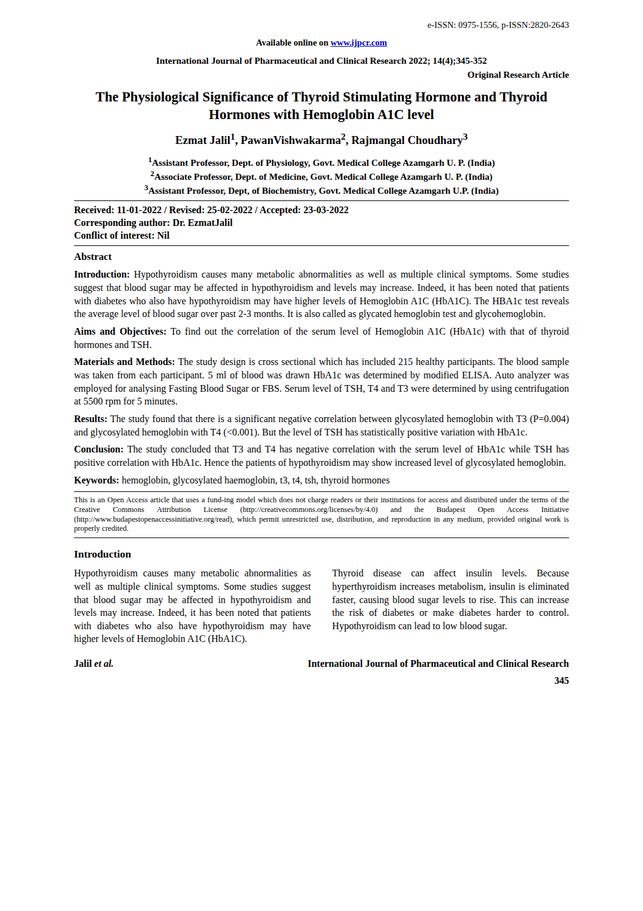e-ISSN: 0975-1556, p-ISSN:2820-2643
Available online on www.ijpcr.com
International Journal of Pharmaceutical and Clinical Research 2022; 14(4);345-352
Original Research Article
The Physiological Significance of Thyroid Stimulating Hormone and Thyroid Hormones with Hemoglobin A1C level
Ezmat Jalil1, PawanVishwakarma2, Rajmangal Choudhary3
1Assistant Professor, Dept. of Physiology, Govt. Medical College Azamgarh U. P. (India)
2Associate Professor, Dept. of Medicine, Govt. Medical College Azamgarh U. P. (India)
3Assistant Professor, Dept, of Biochemistry, Govt. Medical College Azamgarh U.P. (India)
Received: 11-01-2022 / Revised: 25-02-2022 / Accepted: 23-03-2022
Corresponding author: Dr. EzmatJalil
Conflict of interest: Nil
Abstract
Introduction: Hypothyroidism causes many metabolic abnormalities as well as multiple clinical symptoms. Some studies suggest that blood sugar may be affected in hypothyroidism and levels may increase. Indeed, it has been noted that patients with diabetes who also have hypothyroidism may have higher levels of Hemoglobin A1C (HbA1C). The HBA1c test reveals the average level of blood sugar over past 2-3 months. It is also called as glycated hemoglobin test and glycohemoglobin.
Aims and Objectives: To find out the correlation of the serum level of Hemoglobin A1C (HbA1c) with that of thyroid hormones and TSH.
Materials and Methods: The study design is cross sectional which has included 215 healthy participants. The blood sample was taken from each participant. 5 ml of blood was drawn HbA1c was determined by modified ELISA. Auto analyzer was employed for analysing Fasting Blood Sugar or FBS. Serum level of TSH, T4 and T3 were determined by using centrifugation at 5500 rpm for 5 minutes.
Results: The study found that there is a significant negative correlation between glycosylated hemoglobin with T3 (P=0.004) and glycosylated hemoglobin with T4 (<0.001). But the level of TSH has statistically positive variation with HbA1c.
Conclusion: The study concluded that T3 and T4 has negative correlation with the serum level of HbA1c while TSH has positive correlation with HbA1c. Hence the patients of hypothyroidism may show increased level of glycosylated hemoglobin.
Keywords: hemoglobin, glycosylated haemoglobin, t3, t4, tsh, thyroid hormones
This is an Open Access article that uses a fund-ing model which does not charge readers or their institutions for access and distributed under the terms of the Creative Commons Attribution License (http://creativecommons.org/licenses/by/4.0) and the Budapest Open Access Initiative (http://www.budapestopenaccessinitiative.org/read), which permit unrestricted use, distribution, and reproduction in any medium, provided original work is properly credited.
Introduction
Hypothyroidism causes many metabolic abnormalities as well as multiple clinical symptoms. Some studies suggest that blood sugar may be affected in hypothyroidism and levels may increase. Indeed, it has been noted that patients with diabetes who also have hypothyroidism may have higher levels of Hemoglobin A1C (HbA1C).
Thyroid disease can affect insulin levels. Because hyperthyroidism increases metabolism, insulin is eliminated faster, causing blood sugar levels to rise. This can increase the risk of diabetes or make diabetes harder to control. Hypothyroidism can lead to low blood sugar.
Jalil et al.
International Journal of Pharmaceutical and Clinical Research
345